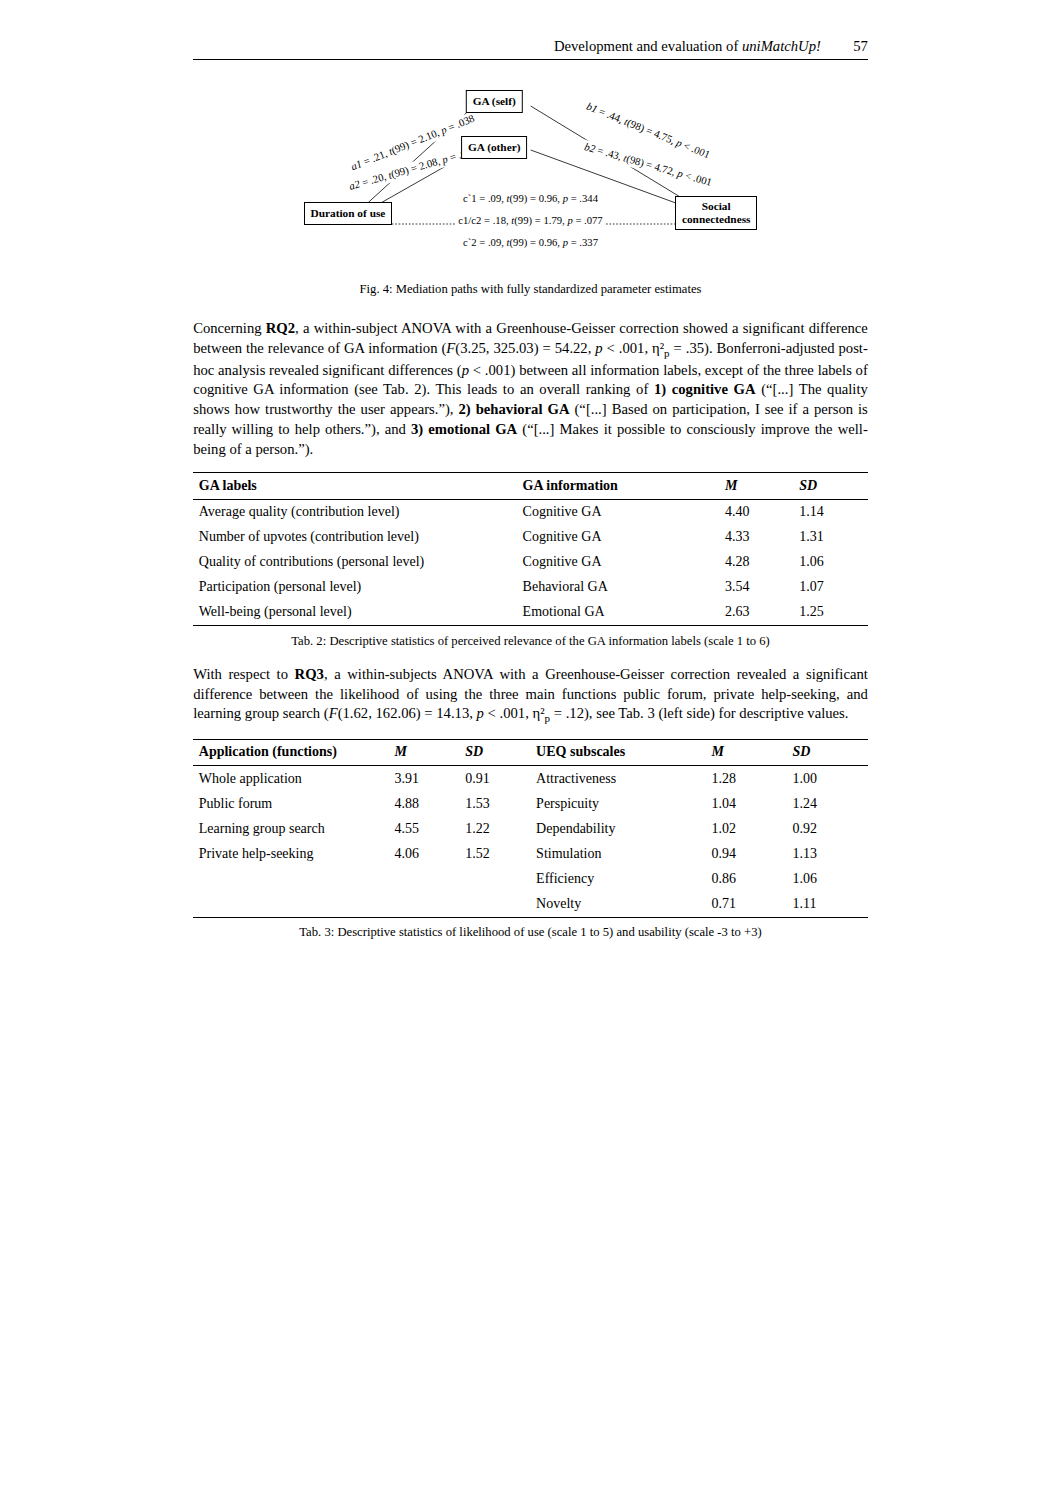Development and evaluation of uniMatchUp!57
GA (self)
GA (other)
Duration of use
Social
connectedness
a1 = .21, t(99) = 2.10, p = .038 a2 = .20, t(99) = 2.08, p = .040 b1 = .44, t(98) = 4.75, p < .001 b2 = .43, t(98) = 4.72, p < .001 c`1 = .09, t(99) = 0.96, p = .344 c1/c2 = .18, t(99) = 1.79, p = .077 c`2 = .09, t(99) = 0.96, p = .337
Fig. 4: Mediation paths with fully standardized parameter estimates
Concerning RQ2, a within-subject ANOVA with a Greenhouse-Geisser correction showed a significant difference between the relevance of GA information (F(3.25, 325.03) = 54.22, p < .001, η²p = .35). Bonferroni-adjusted post-hoc analysis revealed significant differences (p < .001) between all information labels, except of the three labels of cognitive GA information (see Tab. 2). This leads to an overall ranking of 1) cognitive GA (“[...] The quality shows how trustworthy the user appears.”), 2) behavioral GA (“[...] Based on participation, I see if a person is really willing to help others.”), and 3) emotional GA (“[...] Makes it possible to consciously improve the well-being of a person.”).
| GA labels | GA information | M | SD |
| --- | --- | --- | --- |
| Average quality (contribution level) | Cognitive GA | 4.40 | 1.14 |
| Number of upvotes (contribution level) | Cognitive GA | 4.33 | 1.31 |
| Quality of contributions (personal level) | Cognitive GA | 4.28 | 1.06 |
| Participation (personal level) | Behavioral GA | 3.54 | 1.07 |
| Well-being (personal level) | Emotional GA | 2.63 | 1.25 |
Tab. 2: Descriptive statistics of perceived relevance of the GA information labels (scale 1 to 6)
With respect to RQ3, a within-subjects ANOVA with a Greenhouse-Geisser correction revealed a significant difference between the likelihood of using the three main functions public forum, private help-seeking, and learning group search (F(1.62, 162.06) = 14.13, p < .001, η²p = .12), see Tab. 3 (left side) for descriptive values.
| Application (functions) | M | SD |
| --- | --- | --- |
| Whole application | 3.91 | 0.91 |
| Public forum | 4.88 | 1.53 |
| Learning group search | 4.55 | 1.22 |
| Private help-seeking | 4.06 | 1.52 |
| UEQ subscales | M | SD |
| --- | --- | --- |
| Attractiveness | 1.28 | 1.00 |
| Perspicuity | 1.04 | 1.24 |
| Dependability | 1.02 | 0.92 |
| Stimulation | 0.94 | 1.13 |
| Efficiency | 0.86 | 1.06 |
| Novelty | 0.71 | 1.11 |
Tab. 3: Descriptive statistics of likelihood of use (scale 1 to 5) and usability (scale -3 to +3)